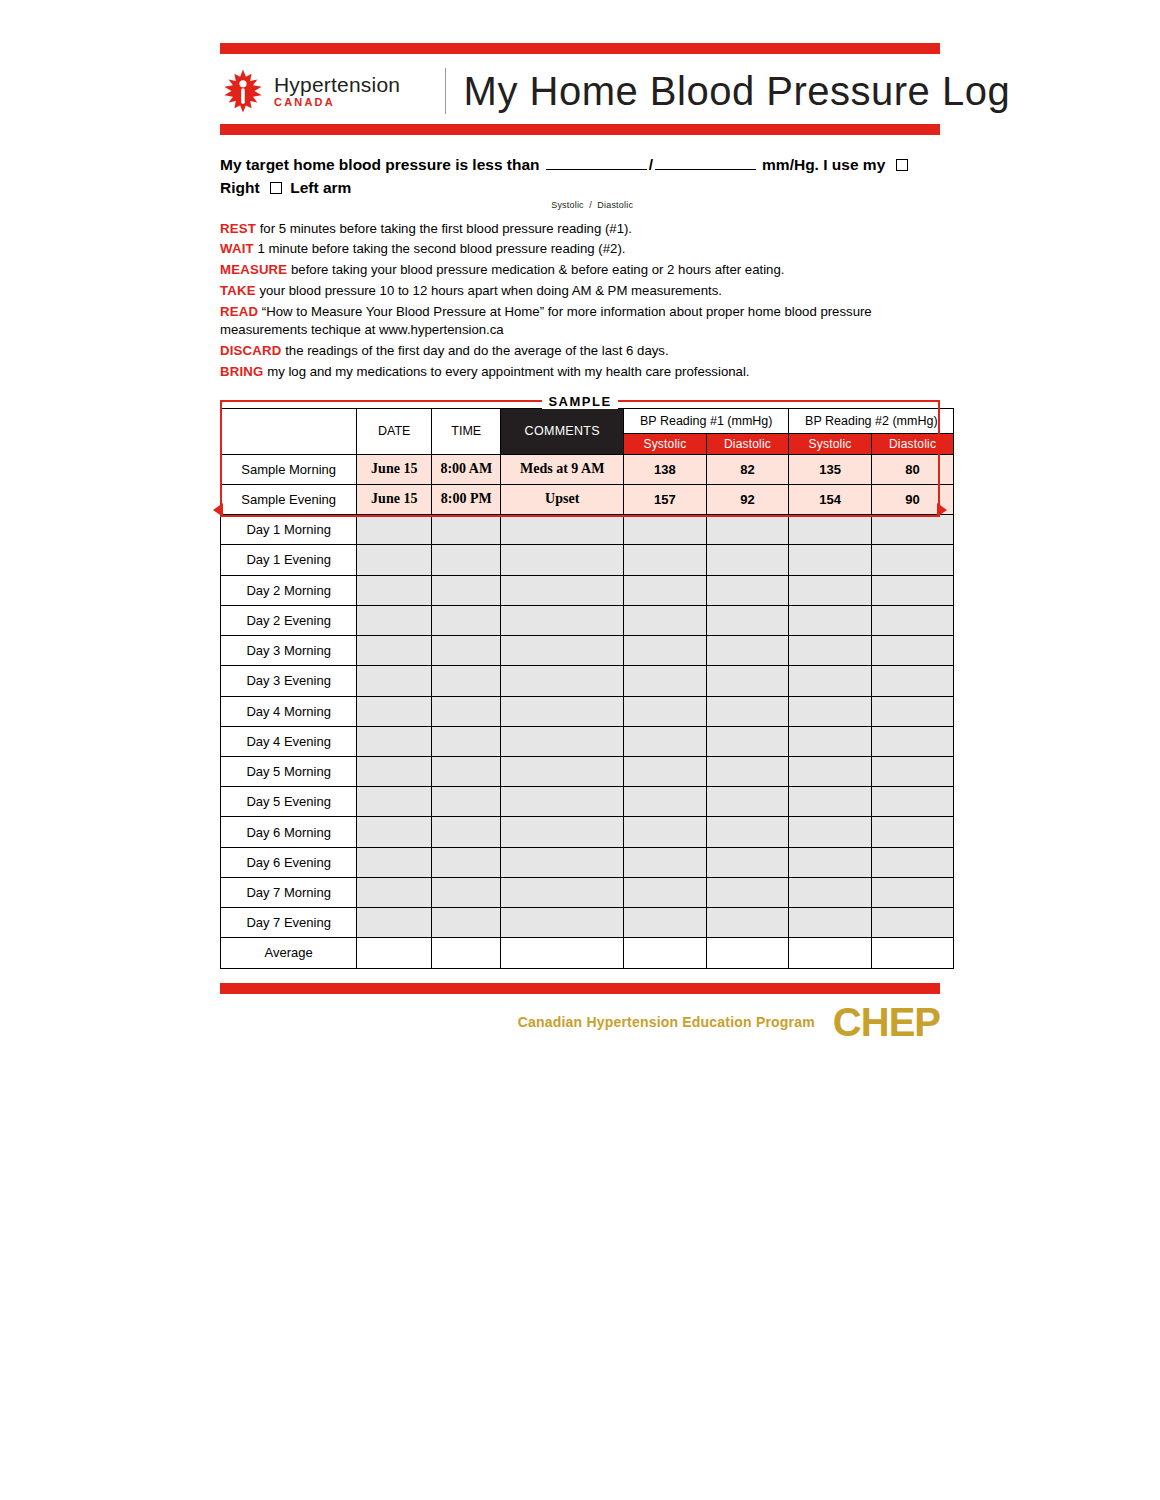Hypertension
CANADA
My Home Blood Pressure Log
My target home blood pressure is less than / mm/Hg. I use my Right Left arm
Systolic / Diastolic
REST for 5 minutes before taking the first blood pressure reading (#1).
WAIT 1 minute before taking the second blood pressure reading (#2).
MEASURE before taking your blood pressure medication & before eating or 2 hours after eating.
TAKE your blood pressure 10 to 12 hours apart when doing AM & PM measurements.
READ “How to Measure Your Blood Pressure at Home” for more information about proper home blood pressure measurements techique at www.hypertension.ca
DISCARD the readings of the first day and do the average of the last 6 days.
BRING my log and my medications to every appointment with my health care professional.
SAMPLE
| | DATE | TIME | COMMENTS | BP Reading #1 (mmHg) | BP Reading #2 (mmHg) |
| --- | --- | --- | --- | --- | --- |
| Systolic | Diastolic | Systolic | Diastolic |
| Sample Morning | June 15 | 8:00 AM | Meds at 9 AM | 138 | 82 | 135 | 80 |
| Sample Evening | June 15 | 8:00 PM | Upset | 157 | 92 | 154 | 90 |
| Day 1 Morning | | | | | | | |
| Day 1 Evening | | | | | | | |
| Day 2 Morning | | | | | | | |
| Day 2 Evening | | | | | | | |
| Day 3 Morning | | | | | | | |
| Day 3 Evening | | | | | | | |
| Day 4 Morning | | | | | | | |
| Day 4 Evening | | | | | | | |
| Day 5 Morning | | | | | | | |
| Day 5 Evening | | | | | | | |
| Day 6 Morning | | | | | | | |
| Day 6 Evening | | | | | | | |
| Day 7 Morning | | | | | | | |
| Day 7 Evening | | | | | | | |
| Average | | | | | | | |
Canadian Hypertension Education Program
CHEP